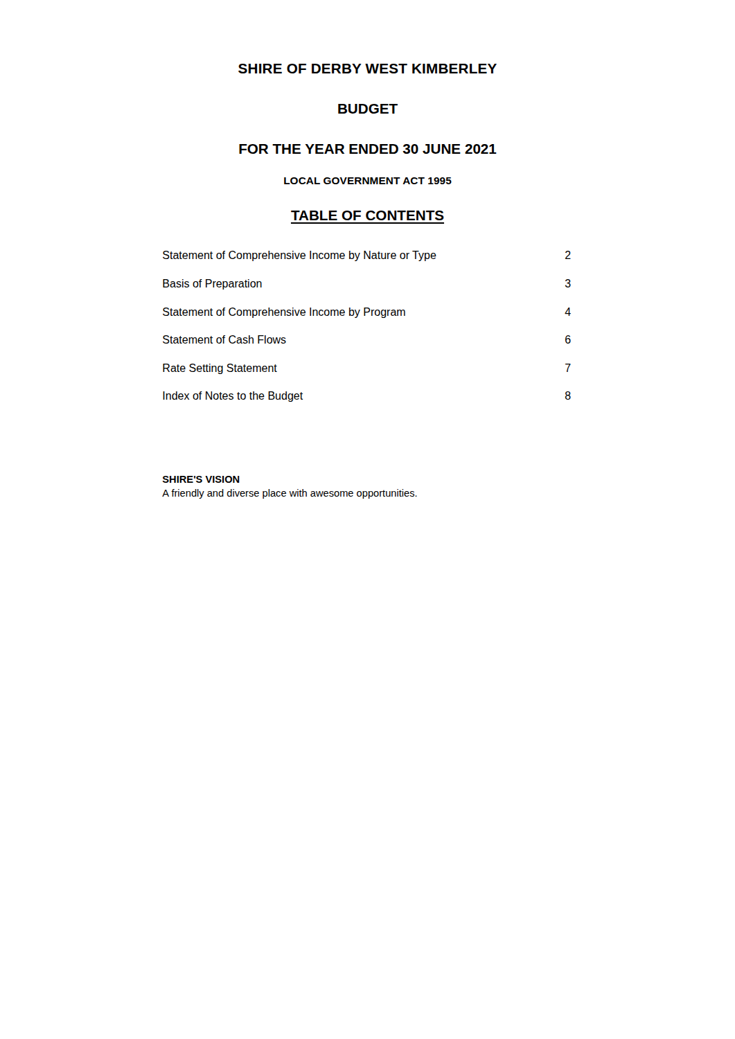SHIRE OF DERBY WEST KIMBERLEY
BUDGET
FOR THE YEAR ENDED 30 JUNE 2021
LOCAL GOVERNMENT ACT 1995
TABLE OF CONTENTS
| Statement of Comprehensive Income by Nature or Type | 2 |
| Basis of Preparation | 3 |
| Statement of Comprehensive Income by Program | 4 |
| Statement of Cash Flows | 6 |
| Rate Setting Statement | 7 |
| Index of Notes to the Budget | 8 |
SHIRE'S VISION
A friendly and diverse place with awesome opportunities.